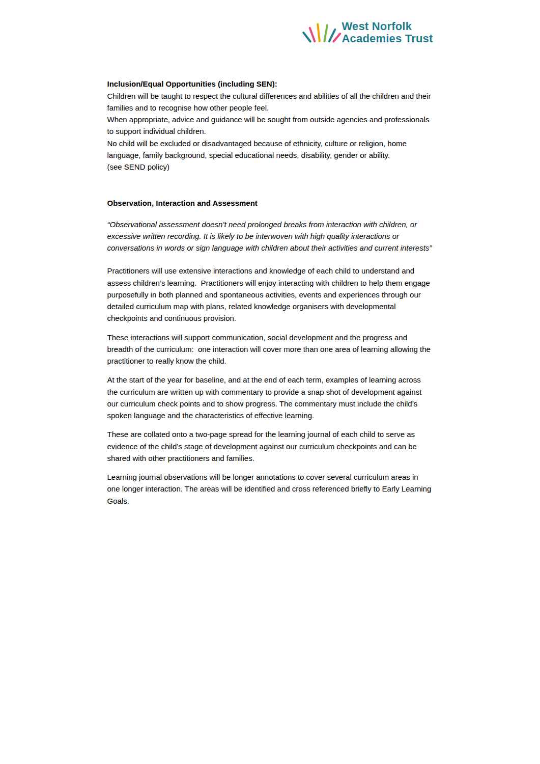West Norfolk
Academies Trust
Inclusion/Equal Opportunities (including SEN):
Children will be taught to respect the cultural differences and abilities of all the children and their families and to recognise how other people feel.
When appropriate, advice and guidance will be sought from outside agencies and professionals to support individual children.
No child will be excluded or disadvantaged because of ethnicity, culture or religion, home language, family background, special educational needs, disability, gender or ability.
(see SEND policy)
Observation, Interaction and Assessment
“Observational assessment doesn’t need prolonged breaks from interaction with children, or excessive written recording. It is likely to be interwoven with high quality interactions or conversations in words or sign language with children about their activities and current interests”
Practitioners will use extensive interactions and knowledge of each child to understand and assess children’s learning. Practitioners will enjoy interacting with children to help them engage purposefully in both planned and spontaneous activities, events and experiences through our detailed curriculum map with plans, related knowledge organisers with developmental checkpoints and continuous provision.
These interactions will support communication, social development and the progress and breadth of the curriculum: one interaction will cover more than one area of learning allowing the practitioner to really know the child.
At the start of the year for baseline, and at the end of each term, examples of learning across the curriculum are written up with commentary to provide a snap shot of development against our curriculum check points and to show progress. The commentary must include the child’s spoken language and the characteristics of effective learning.
These are collated onto a two-page spread for the learning journal of each child to serve as evidence of the child’s stage of development against our curriculum checkpoints and can be shared with other practitioners and families.
Learning journal observations will be longer annotations to cover several curriculum areas in one longer interaction. The areas will be identified and cross referenced briefly to Early Learning Goals.